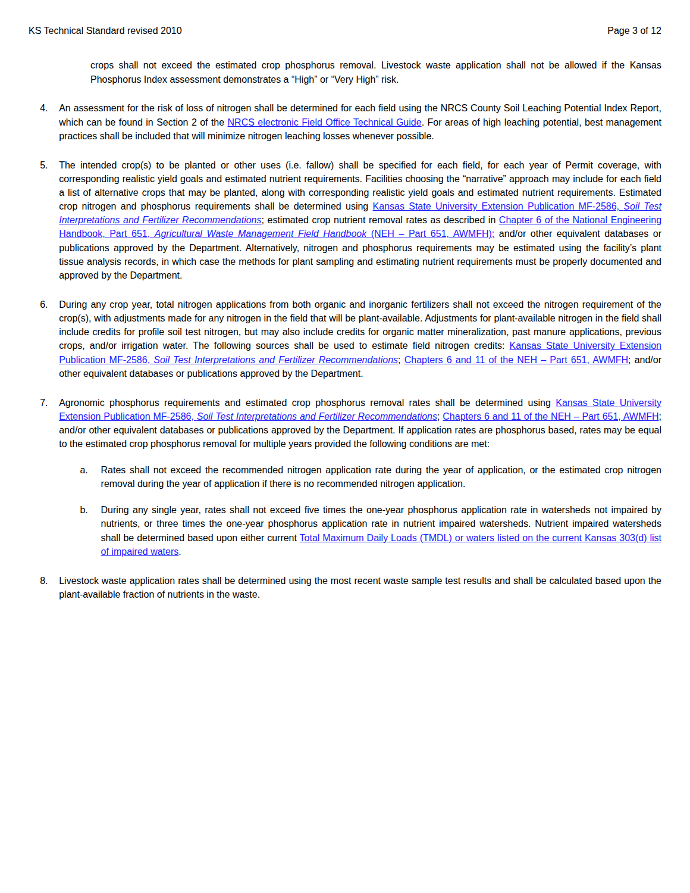KS Technical Standard revised 2010 Page 3 of 12
crops shall not exceed the estimated crop phosphorus removal. Livestock waste application shall not be allowed if the Kansas Phosphorus Index assessment demonstrates a “High” or “Very High” risk.
4.
An assessment for the risk of loss of nitrogen shall be determined for each field using the NRCS County Soil Leaching Potential Index Report, which can be found in Section 2 of the NRCS electronic Field Office Technical Guide. For areas of high leaching potential, best management practices shall be included that will minimize nitrogen leaching losses whenever possible.
5.
The intended crop(s) to be planted or other uses (i.e. fallow) shall be specified for each field, for each year of Permit coverage, with corresponding realistic yield goals and estimated nutrient requirements. Facilities choosing the “narrative” approach may include for each field a list of alternative crops that may be planted, along with corresponding realistic yield goals and estimated nutrient requirements. Estimated crop nitrogen and phosphorus requirements shall be determined using Kansas State University Extension Publication MF-2586, Soil Test Interpretations and Fertilizer Recommendations; estimated crop nutrient removal rates as described in Chapter 6 of the National Engineering Handbook, Part 651, Agricultural Waste Management Field Handbook (NEH – Part 651, AWMFH); and/or other equivalent databases or publications approved by the Department. Alternatively, nitrogen and phosphorus requirements may be estimated using the facility’s plant tissue analysis records, in which case the methods for plant sampling and estimating nutrient requirements must be properly documented and approved by the Department.
6.
During any crop year, total nitrogen applications from both organic and inorganic fertilizers shall not exceed the nitrogen requirement of the crop(s), with adjustments made for any nitrogen in the field that will be plant-available. Adjustments for plant-available nitrogen in the field shall include credits for profile soil test nitrogen, but may also include credits for organic matter mineralization, past manure applications, previous crops, and/or irrigation water. The following sources shall be used to estimate field nitrogen credits: Kansas State University Extension Publication MF-2586, Soil Test Interpretations and Fertilizer Recommendations; Chapters 6 and 11 of the NEH – Part 651, AWMFH; and/or other equivalent databases or publications approved by the Department.
7.
Agronomic phosphorus requirements and estimated crop phosphorus removal rates shall be determined using Kansas State University Extension Publication MF-2586, Soil Test Interpretations and Fertilizer Recommendations; Chapters 6 and 11 of the NEH – Part 651, AWMFH; and/or other equivalent databases or publications approved by the Department. If application rates are phosphorus based, rates may be equal to the estimated crop phosphorus removal for multiple years provided the following conditions are met:
a.
Rates shall not exceed the recommended nitrogen application rate during the year of application, or the estimated crop nitrogen removal during the year of application if there is no recommended nitrogen application.
b.
During any single year, rates shall not exceed five times the one-year phosphorus application rate in watersheds not impaired by nutrients, or three times the one-year phosphorus application rate in nutrient impaired watersheds. Nutrient impaired watersheds shall be determined based upon either current Total Maximum Daily Loads (TMDL) or waters listed on the current Kansas 303(d) list of impaired waters.
8.
Livestock waste application rates shall be determined using the most recent waste sample test results and shall be calculated based upon the plant-available fraction of nutrients in the waste.